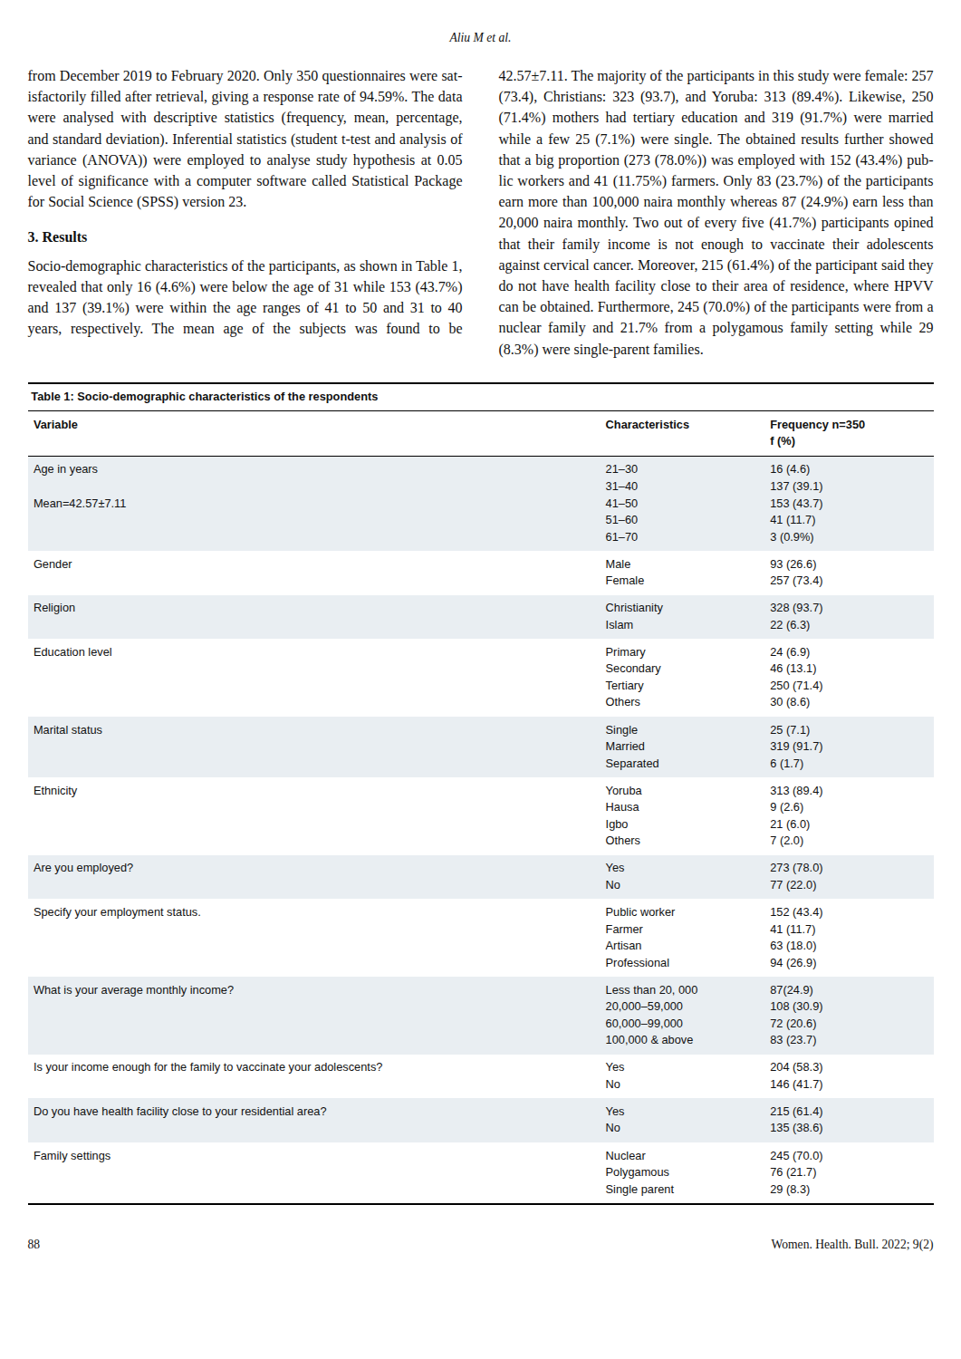Aliu M et al.
from December 2019 to February 2020. Only 350 questionnaires were satisfactorily filled after retrieval, giving a response rate of 94.59%. The data were analysed with descriptive statistics (frequency, mean, percentage, and standard deviation). Inferential statistics (student t-test and analysis of variance (ANOVA)) were employed to analyse study hypothesis at 0.05 level of significance with a computer software called Statistical Package for Social Science (SPSS) version 23.
3. Results
Socio-demographic characteristics of the participants, as shown in Table 1, revealed that only 16 (4.6%) were below the age of 31 while 153 (43.7%) and 137 (39.1%) were within the age ranges of 41 to 50 and 31 to 40 years, respectively. The mean age of the subjects was found to be 42.57±7.11. The majority of the participants in this study were female: 257 (73.4), Christians: 323 (93.7), and Yoruba: 313 (89.4%). Likewise, 250 (71.4%) mothers had tertiary education and 319 (91.7%) were married while a few 25 (7.1%) were single. The obtained results further showed that a big proportion (273 (78.0%)) was employed with 152 (43.4%) public workers and 41 (11.75%) farmers. Only 83 (23.7%) of the participants earn more than 100,000 naira monthly whereas 87 (24.9%) earn less than 20,000 naira monthly. Two out of every five (41.7%) participants opined that their family income is not enough to vaccinate their adolescents against cervical cancer. Moreover, 215 (61.4%) of the participant said they do not have health facility close to their area of residence, where HPVV can be obtained. Furthermore, 245 (70.0%) of the participants were from a nuclear family and 21.7% from a polygamous family setting while 29 (8.3%) were single-parent families.
Table 1: Socio-demographic characteristics of the respondents
| Variable | Characteristics | Frequency n=350 f (%) |
| --- | --- | --- |
| Age in years Mean=42.57±7.11 | 21–30 31–40 41–50 51–60 61–70 | 16 (4.6) 137 (39.1) 153 (43.7) 41 (11.7) 3 (0.9%) |
| Gender | Male Female | 93 (26.6) 257 (73.4) |
| Religion | Christianity Islam | 328 (93.7) 22 (6.3) |
| Education level | Primary Secondary Tertiary Others | 24 (6.9) 46 (13.1) 250 (71.4) 30 (8.6) |
| Marital status | Single Married Separated | 25 (7.1) 319 (91.7) 6 (1.7) |
| Ethnicity | Yoruba Hausa Igbo Others | 313 (89.4) 9 (2.6) 21 (6.0) 7 (2.0) |
| Are you employed? | Yes No | 273 (78.0) 77 (22.0) |
| Specify your employment status. | Public worker Farmer Artisan Professional | 152 (43.4) 41 (11.7) 63 (18.0) 94 (26.9) |
| What is your average monthly income? | Less than 20, 000 20,000–59,000 60,000–99,000 100,000 & above | 87(24.9) 108 (30.9) 72 (20.6) 83 (23.7) |
| Is your income enough for the family to vaccinate your adolescents? | Yes No | 204 (58.3) 146 (41.7) |
| Do you have health facility close to your residential area? | Yes No | 215 (61.4) 135 (38.6) |
| Family settings | Nuclear Polygamous Single parent | 245 (70.0) 76 (21.7) 29 (8.3) |
88 Women. Health. Bull. 2022; 9(2)